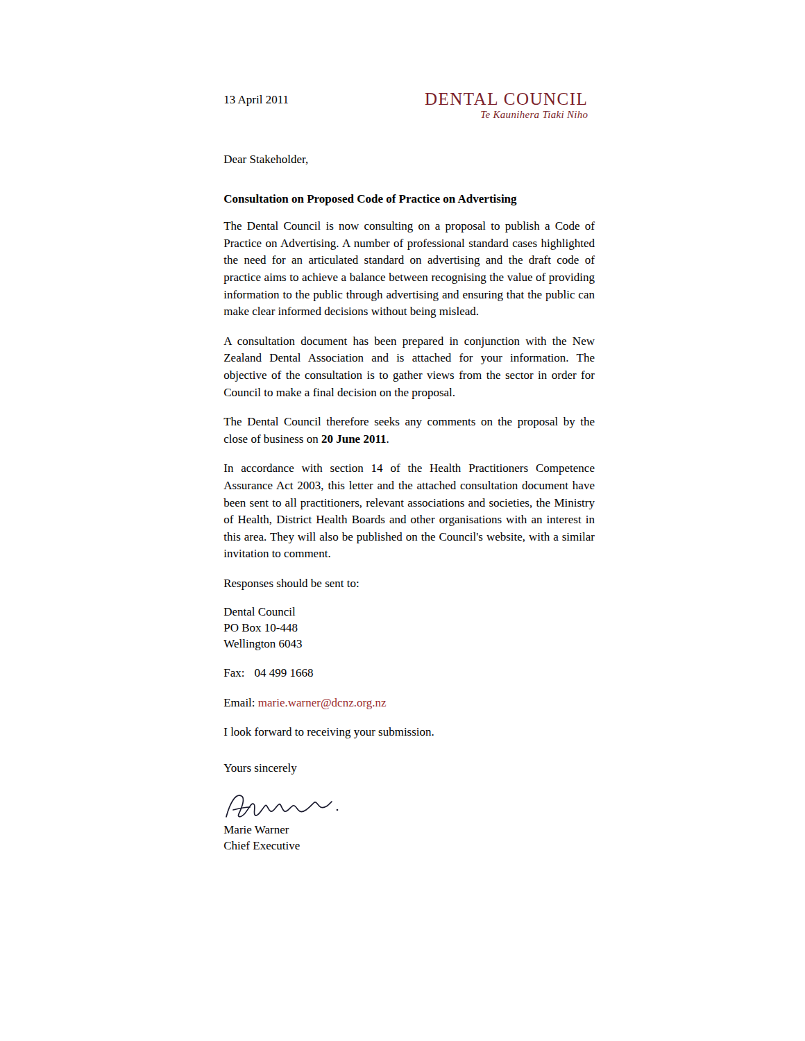13 April 2011
DENTAL COUNCIL
Te Kaunihera Tiaki Niho
Dear Stakeholder,
Consultation on Proposed Code of Practice on Advertising
The Dental Council is now consulting on a proposal to publish a Code of Practice on Advertising. A number of professional standard cases highlighted the need for an articulated standard on advertising and the draft code of practice aims to achieve a balance between recognising the value of providing information to the public through advertising and ensuring that the public can make clear informed decisions without being mislead.
A consultation document has been prepared in conjunction with the New Zealand Dental Association and is attached for your information. The objective of the consultation is to gather views from the sector in order for Council to make a final decision on the proposal.
The Dental Council therefore seeks any comments on the proposal by the close of business on 20 June 2011.
In accordance with section 14 of the Health Practitioners Competence Assurance Act 2003, this letter and the attached consultation document have been sent to all practitioners, relevant associations and societies, the Ministry of Health, District Health Boards and other organisations with an interest in this area. They will also be published on the Council's website, with a similar invitation to comment.
Responses should be sent to:
Dental Council
PO Box 10-448
Wellington 6043
Fax: 04 499 1668
Email: marie.warner@dcnz.org.nz
I look forward to receiving your submission.
Yours sincerely
Marie Warner
Chief Executive